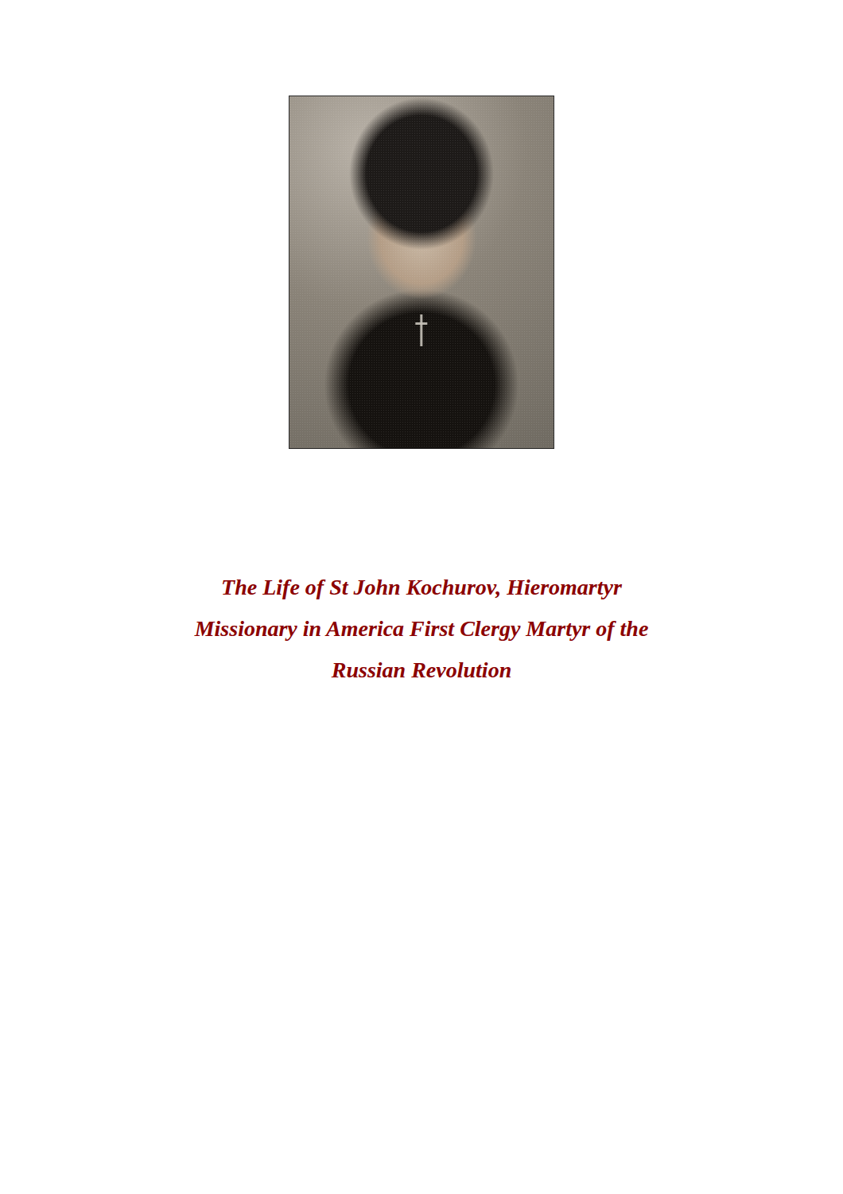The Life of St John Kochurov, Hieromartyr Missionary in America First Clergy Martyr of the Russian Revolution